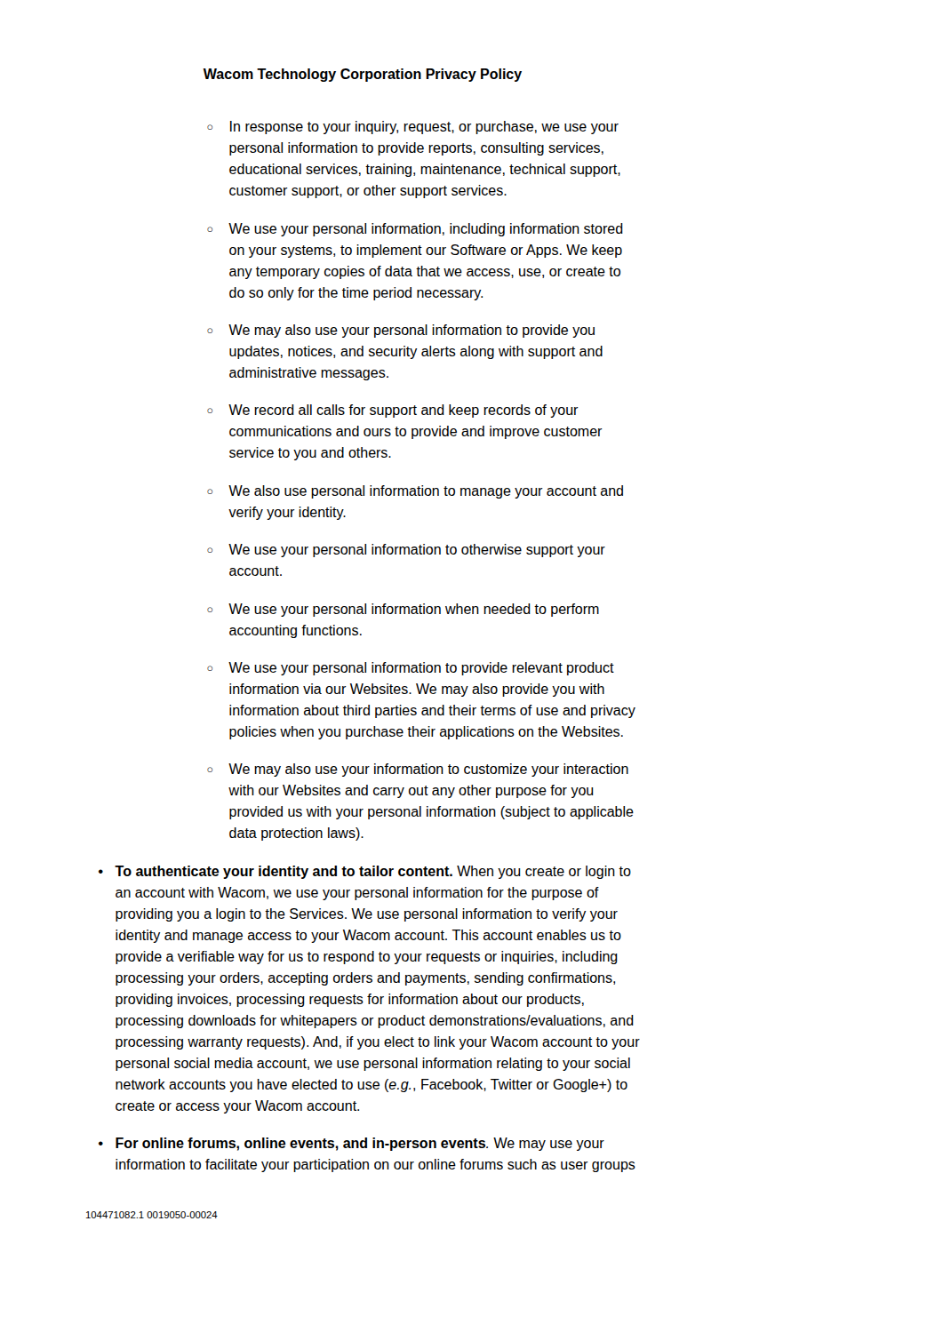Wacom Technology Corporation Privacy Policy
In response to your inquiry, request, or purchase, we use your personal information to provide reports, consulting services, educational services, training, maintenance, technical support, customer support, or other support services.
We use your personal information, including information stored on your systems, to implement our Software or Apps. We keep any temporary copies of data that we access, use, or create to do so only for the time period necessary.
We may also use your personal information to provide you updates, notices, and security alerts along with support and administrative messages.
We record all calls for support and keep records of your communications and ours to provide and improve customer service to you and others.
We also use personal information to manage your account and verify your identity.
We use your personal information to otherwise support your account.
We use your personal information when needed to perform accounting functions.
We use your personal information to provide relevant product information via our Websites. We may also provide you with information about third parties and their terms of use and privacy policies when you purchase their applications on the Websites.
We may also use your information to customize your interaction with our Websites and carry out any other purpose for you provided us with your personal information (subject to applicable data protection laws).
To authenticate your identity and to tailor content. When you create or login to an account with Wacom, we use your personal information for the purpose of providing you a login to the Services. We use personal information to verify your identity and manage access to your Wacom account. This account enables us to provide a verifiable way for us to respond to your requests or inquiries, including processing your orders, accepting orders and payments, sending confirmations, providing invoices, processing requests for information about our products, processing downloads for whitepapers or product demonstrations/evaluations, and processing warranty requests). And, if you elect to link your Wacom account to your personal social media account, we use personal information relating to your social network accounts you have elected to use (e.g., Facebook, Twitter or Google+) to create or access your Wacom account.
For online forums, online events, and in-person events. We may use your information to facilitate your participation on our online forums such as user groups
104471082.1 0019050-00024